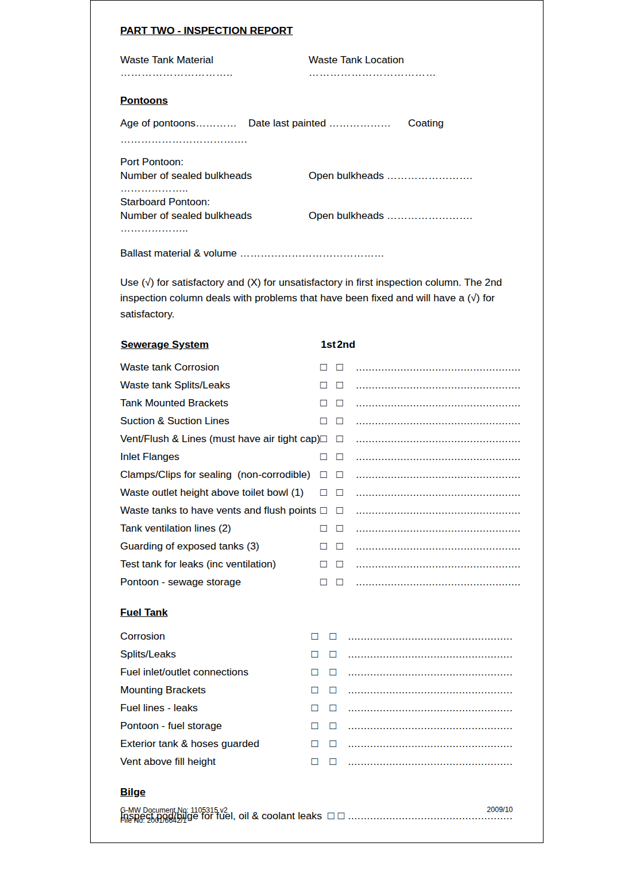PART TWO - INSPECTION REPORT
Waste Tank Material …………………………..
Waste Tank Location ………………………………
Pontoons
Age of pontoons………… Date last painted ……………… Coating ……………………………….
Port Pontoon:
Number of sealed bulkheads ………………..
Open bulkheads …………………….
Starboard Pontoon:
Number of sealed bulkheads ………………..
Open bulkheads …………………….
Ballast material & volume ……………………………………
Use (√) for satisfactory and (X) for unsatisfactory in first inspection column. The 2nd inspection column deals with problems that have been fixed and will have a (√) for satisfactory.
| Sewerage System | 1st | 2nd | |
| --- | --- | --- | --- |
| Waste tank Corrosion | □ | □ | .................................................... |
| Waste tank Splits/Leaks | □ | □ | .................................................... |
| Tank Mounted Brackets | □ | □ | .................................................... |
| Suction & Suction Lines | □ | □ | .................................................... |
| Vent/Flush & Lines (must have air tight cap) | □ | □ | .................................................... |
| Inlet Flanges | □ | □ | .................................................... |
| Clamps/Clips for sealing (non-corrodible) | □ | □ | .................................................... |
| Waste outlet height above toilet bowl (1) | □ | □ | .................................................... |
| Waste tanks to have vents and flush points | □ | □ | .................................................... |
| Tank ventilation lines (2) | □ | □ | .................................................... |
| Guarding of exposed tanks (3) | □ | □ | .................................................... |
| Test tank for leaks (inc ventilation) | □ | □ | .................................................... |
| Pontoon - sewage storage | □ | □ | .................................................... |
Fuel Tank
| Corrosion | □ | □ | .................................................... |
| Splits/Leaks | □ | □ | .................................................... |
| Fuel inlet/outlet connections | □ | □ | .................................................... |
| Mounting Brackets | □ | □ | .................................................... |
| Fuel lines - leaks | □ | □ | .................................................... |
| Pontoon - fuel storage | □ | □ | .................................................... |
| Exterior tank & hoses guarded | □ | □ | .................................................... |
| Vent above fill height | □ | □ | .................................................... |
Bilge
| Inspect pod/bilge for fuel, oil & coolant leaks | □ | □ | .................................................... |
G-MW Document No: 1105315 v2
File No: 2001/6642/1
2009/10